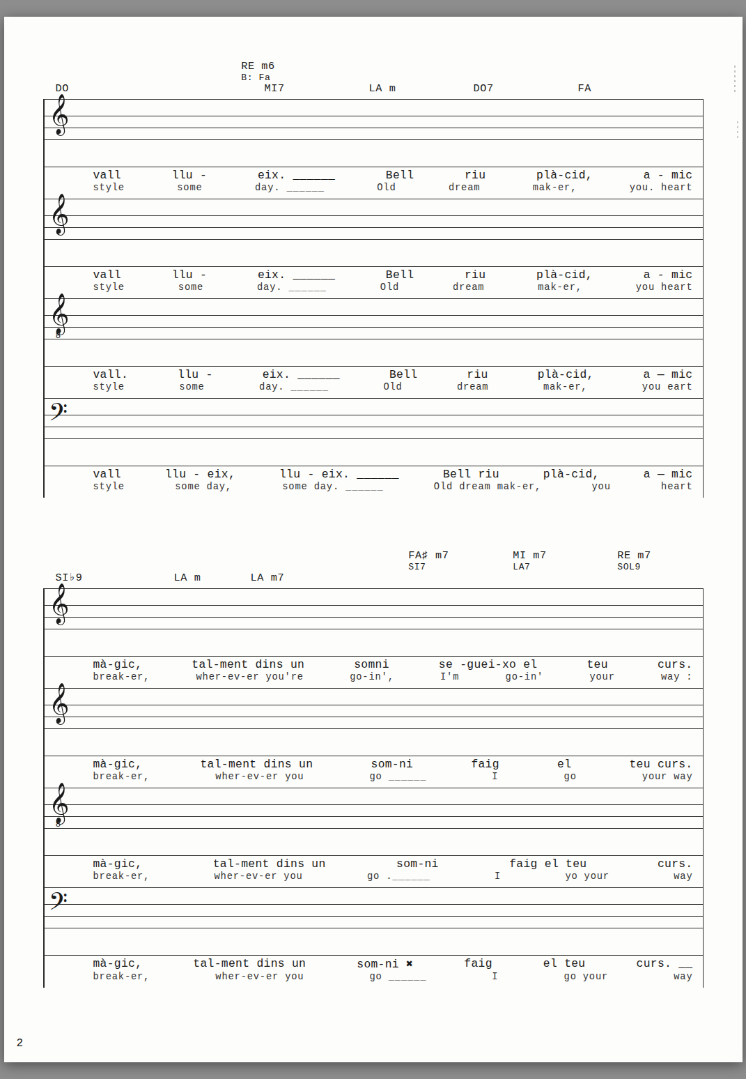DO RE m6 B: Fa MI7 LA m DO7 FA
𝄞
vall llu -eix. ______Bell riu plà-cid, a - mic
style some day. ______Old dream mak-er, you. heart
𝄞
vall llu -eix. ______Bell riu plà-cid, a - mic
style some day. ______Old dream mak-er, you heart
𝄞
vall. llu -eix. ______Bell riu plà-cid, a — mic
style some day. ______Old dream mak-er, you eart
𝄢
vall llu - eix, llu - eix. ______Bell riu plà-cid, a — mic
style some day, some day. ______Old dream mak-er, you heart
SI♭9 LA m LA m7 FA♯ m7 SI7 MI m7 LA7 RE m7 SOL9
𝄞
mà-gic, tal-ment dins un somni se -guei-xo el teu curs.
break-er, wher-ev-er you're go-in', I'm go-in'your way :
𝄞
mà-gic, tal-ment dins un som-ni faig el teu curs.
break-er, wher-ev-er you go ______Igo your way
𝄞
mà-gic, tal-ment dins un som-ni faig el teu curs.
break-er, wher-ev-er you go .______Iyo your way
𝄢
mà-gic, tal-ment dins un som-ni ✖faig el teu curs. __
break-er, wher-ev-er you go ______Igo your way
2